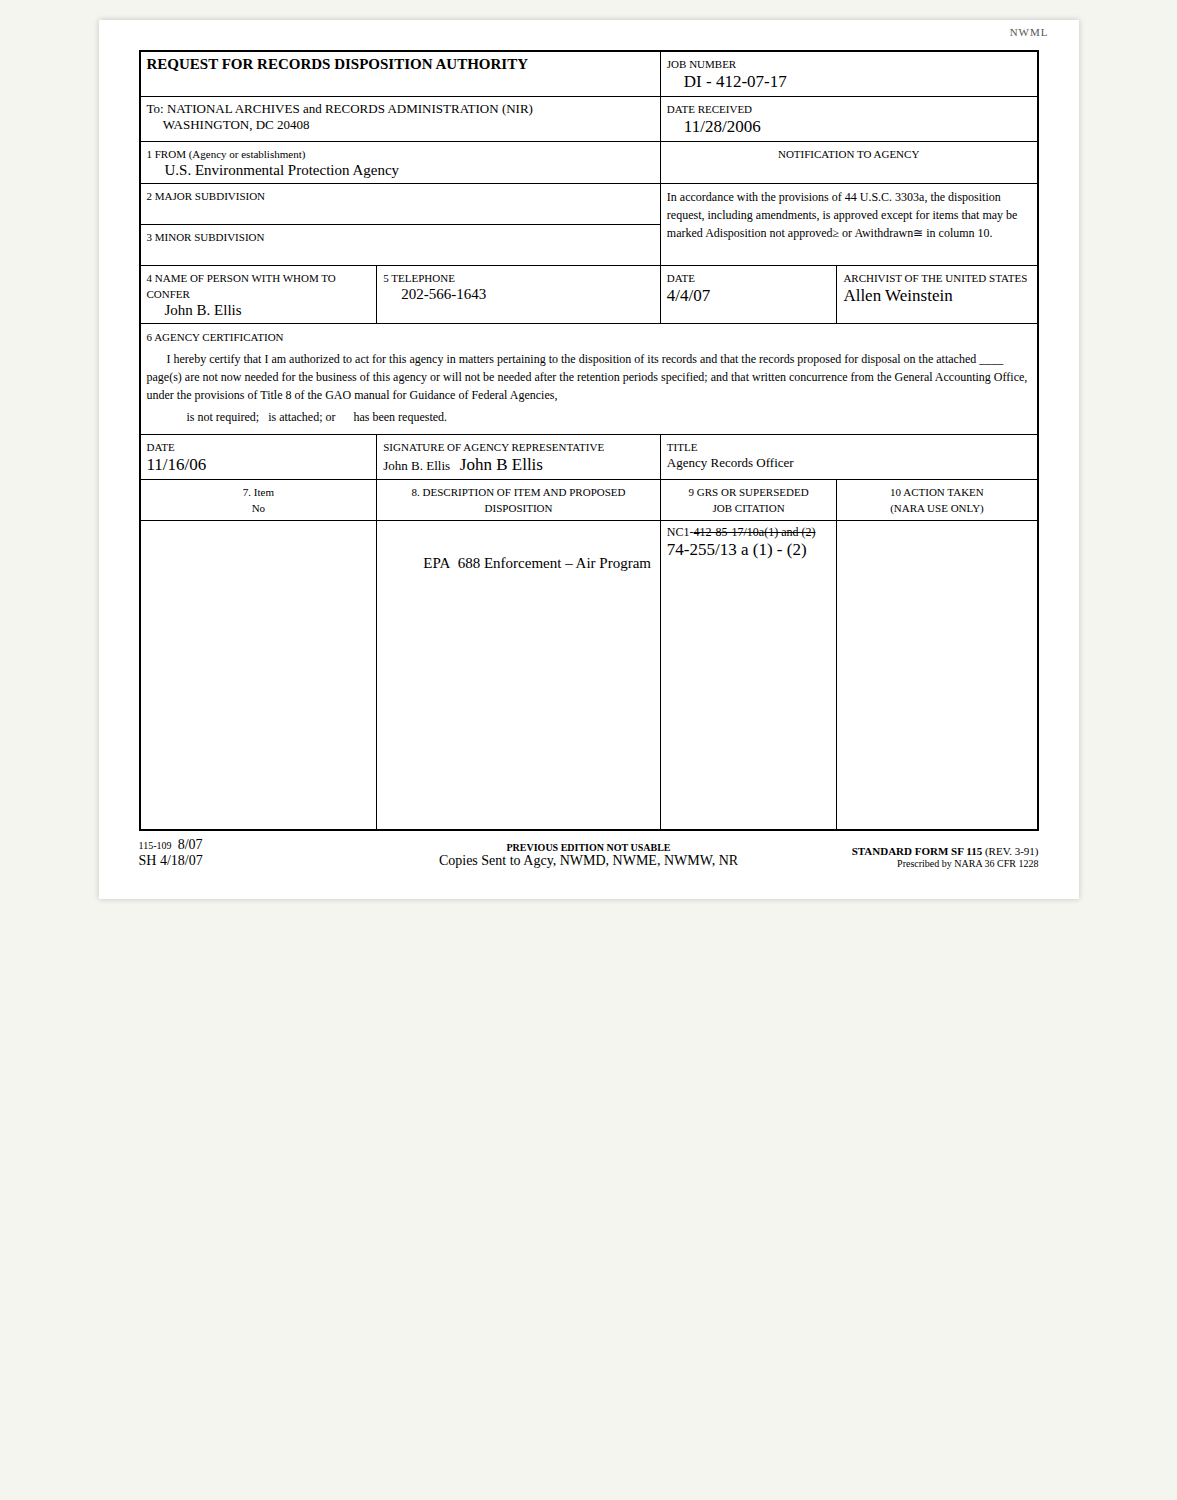NWML
| REQUEST FOR RECORDS DISPOSITION AUTHORITY | JOB NUMBER DI - 412-07-17 |
| To: NATIONAL ARCHIVES and RECORDS ADMINISTRATION (NIR) WASHINGTON, DC 20408 | DATE RECEIVED 11/28/2006 |
| 1 FROM (Agency or establishment) U.S. Environmental Protection Agency | NOTIFICATION TO AGENCY |
| 2 MAJOR SUBDIVISION | In accordance with the provisions of 44 U.S.C. 3303a, the disposition request, including amendments, is approved except for items that may be marked Adisposition not approved≥ or Awithdrawn≅ in column 10. |
| 3 MINOR SUBDIVISION |
| 4 NAME OF PERSON WITH WHOM TO CONFER John B. Ellis | 5 TELEPHONE 202-566-1643 | DATE 4/4/07 | ARCHIVIST OF THE UNITED STATES Allen Weinstein |
| 6 AGENCY CERTIFICATION I hereby certify that I am authorized to act for this agency in matters pertaining to the disposition of its records and that the records proposed for disposal on the attached ____ page(s) are not now needed for the business of this agency or will not be needed after the retention periods specified; and that written concurrence from the General Accounting Office, under the provisions of Title 8 of the GAO manual for Guidance of Federal Agencies, is not required; is attached; or has been requested. |
| DATE 11/16/06 | SIGNATURE OF AGENCY REPRESENTATIVE John B. Ellis John B Ellis | TITLE Agency Records Officer |
| 7. Item No | 8. DESCRIPTION OF ITEM AND PROPOSED DISPOSITION | 9 GRS OR SUPERSEDED JOB CITATION | 10 ACTION TAKEN (NARA USE ONLY) |
| | EPA 688 Enforcement – Air Program | NC1- 412-85-17/10a(1) and (2) 74-255/13 a (1) - (2) | |
115-109 8/07
SH 4/18/07
PREVIOUS EDITION NOT USABLE
Copies Sent to Agcy, NWMD, NWME, NWMW, NR
STANDARD FORM SF 115 (REV. 3-91)
Prescribed by NARA 36 CFR 1228